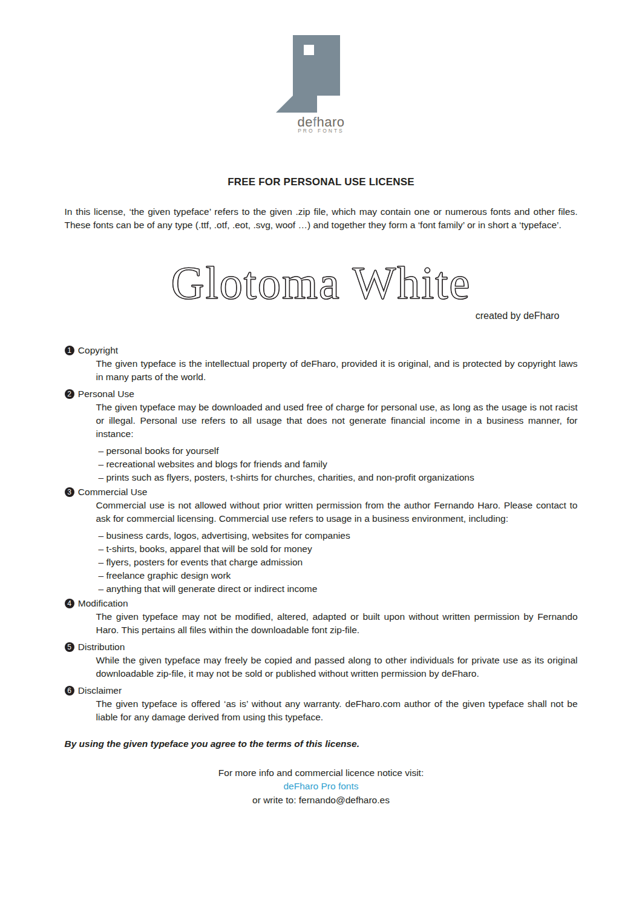de fharo PRO FONTS
FREE FOR PERSONAL USE LICENSE
In this license, ‘the given typeface’ refers to the given .zip file, which may contain one or numerous fonts and other files. These fonts can be of any type (.ttf, .otf, .eot, .svg, woof …) and together they form a ‘font family’ or in short a ‘typeface’.
Glotoma White
created by deFharo
Copyright The given typeface is the intellectual property of deFharo, provided it is original, and is protected by copyright laws in many parts of the world.
Personal Use The given typeface may be downloaded and used free of charge for personal use, as long as the usage is not racist or illegal. Personal use refers to all usage that does not generate financial income in a business manner, for instance:
personal books for yourself
recreational websites and blogs for friends and family
prints such as flyers, posters, t-shirts for churches, charities, and non-profit organizations
Commercial Use Commercial use is not allowed without prior written permission from the author Fernando Haro. Please contact to ask for commercial licensing. Commercial use refers to usage in a business environment, including:
business cards, logos, advertising, websites for companies
t-shirts, books, apparel that will be sold for money
flyers, posters for events that charge admission
freelance graphic design work
anything that will generate direct or indirect income
Modification The given typeface may not be modified, altered, adapted or built upon without written permission by Fernando Haro. This pertains all files within the downloadable font zip-file.
Distribution While the given typeface may freely be copied and passed along to other individuals for private use as its original downloadable zip-file, it may not be sold or published without written permission by deFharo.
Disclaimer The given typeface is offered ‘as is’ without any warranty. deFharo.com author of the given typeface shall not be liable for any damage derived from using this typeface.
By using the given typeface you agree to the terms of this license.
For more info and commercial licence notice visit:
deFharo Pro fonts
or write to: fernando@defharo.es